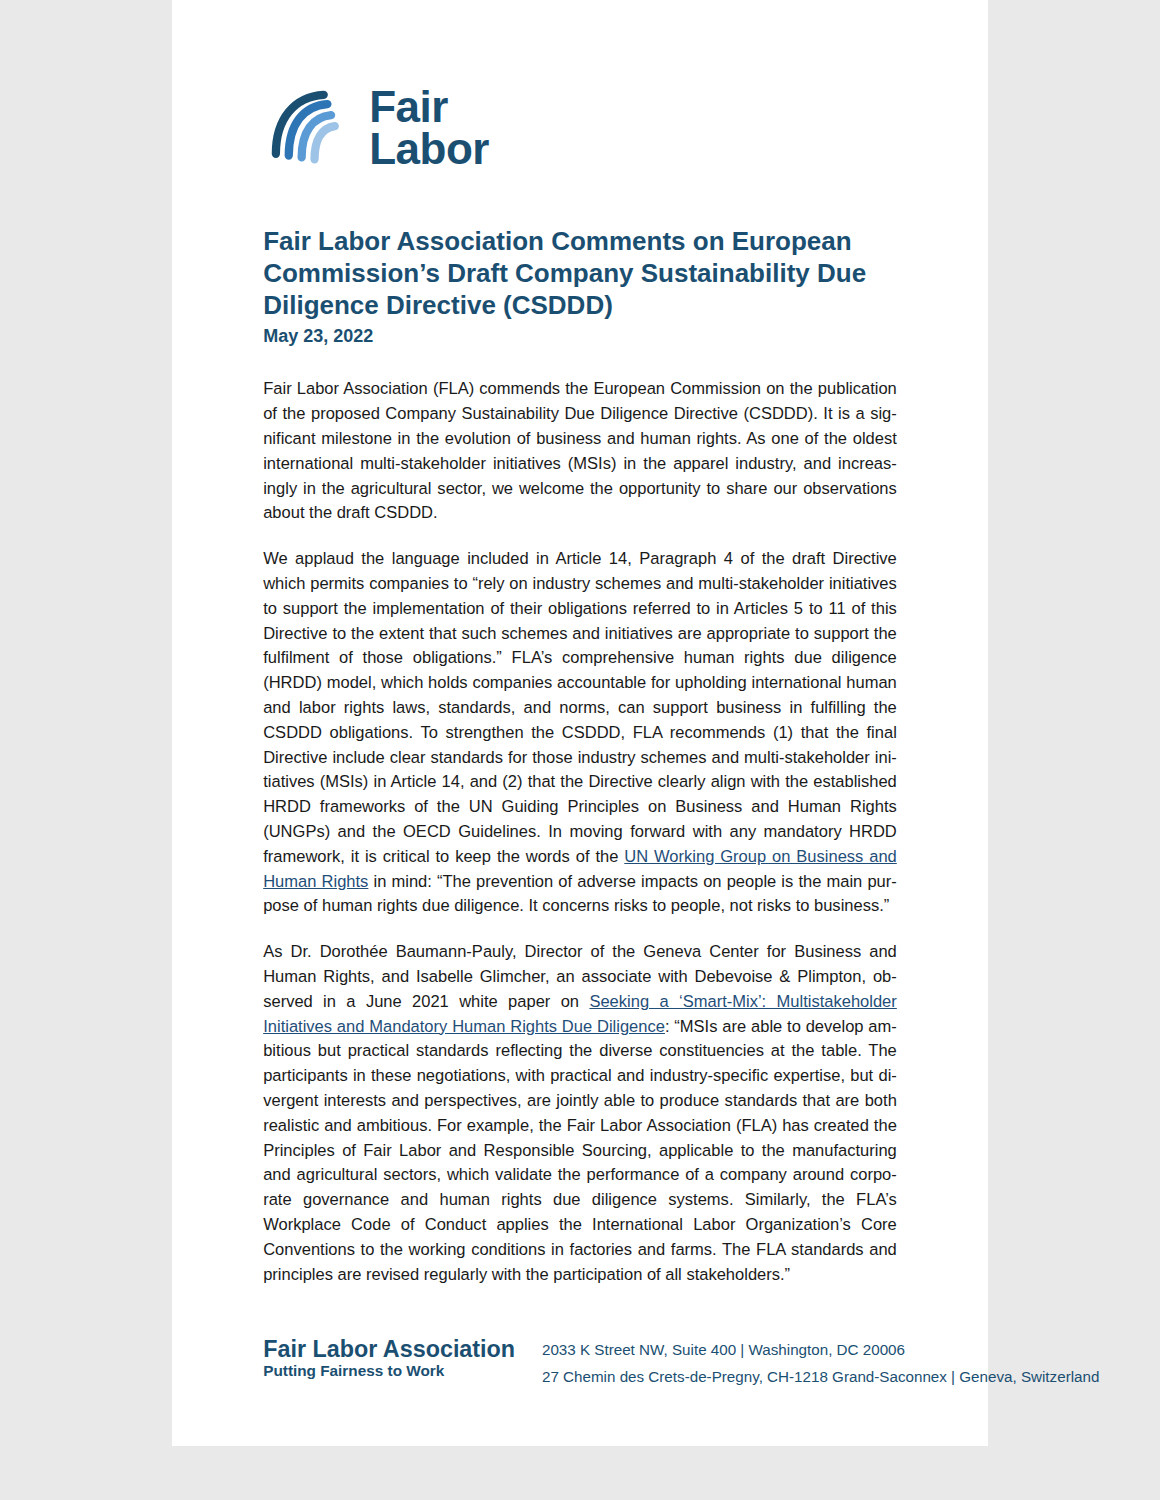Fair
Labor
Fair Labor Association Comments on European Commission’s Draft Company Sustainability Due Diligence Directive (CSDDD)
May 23, 2022
Fair Labor Association (FLA) commends the European Commission on the publication of the proposed Company Sustainability Due Diligence Directive (CSDDD). It is a significant milestone in the evolution of business and human rights. As one of the oldest international multi-stakeholder initiatives (MSIs) in the apparel industry, and increasingly in the agricultural sector, we welcome the opportunity to share our observations about the draft CSDDD.
We applaud the language included in Article 14, Paragraph 4 of the draft Directive which permits companies to “rely on industry schemes and multi-stakeholder initiatives to support the implementation of their obligations referred to in Articles 5 to 11 of this Directive to the extent that such schemes and initiatives are appropriate to support the fulfilment of those obligations.” FLA’s comprehensive human rights due diligence (HRDD) model, which holds companies accountable for upholding international human and labor rights laws, standards, and norms, can support business in fulfilling the CSDDD obligations. To strengthen the CSDDD, FLA recommends (1) that the final Directive include clear standards for those industry schemes and multi-stakeholder initiatives (MSIs) in Article 14, and (2) that the Directive clearly align with the established HRDD frameworks of the UN Guiding Principles on Business and Human Rights (UNGPs) and the OECD Guidelines. In moving forward with any mandatory HRDD framework, it is critical to keep the words of the UN Working Group on Business and Human Rights in mind: “The prevention of adverse impacts on people is the main purpose of human rights due diligence. It concerns risks to people, not risks to business.”
As Dr. Dorothée Baumann-Pauly, Director of the Geneva Center for Business and Human Rights, and Isabelle Glimcher, an associate with Debevoise & Plimpton, observed in a June 2021 white paper on Seeking a ‘Smart-Mix’: Multistakeholder Initiatives and Mandatory Human Rights Due Diligence: “MSIs are able to develop ambitious but practical standards reflecting the diverse constituencies at the table. The participants in these negotiations, with practical and industry-specific expertise, but divergent interests and perspectives, are jointly able to produce standards that are both realistic and ambitious. For example, the Fair Labor Association (FLA) has created the Principles of Fair Labor and Responsible Sourcing, applicable to the manufacturing and agricultural sectors, which validate the performance of a company around corporate governance and human rights due diligence systems. Similarly, the FLA’s Workplace Code of Conduct applies the International Labor Organization’s Core Conventions to the working conditions in factories and farms. The FLA standards and principles are revised regularly with the participation of all stakeholders.”
Fair Labor Association
Putting Fairness to Work
2033 K Street NW, Suite 400 | Washington, DC 20006
27 Chemin des Crets-de-Pregny, CH-1218 Grand-Saconnex | Geneva, Switzerland